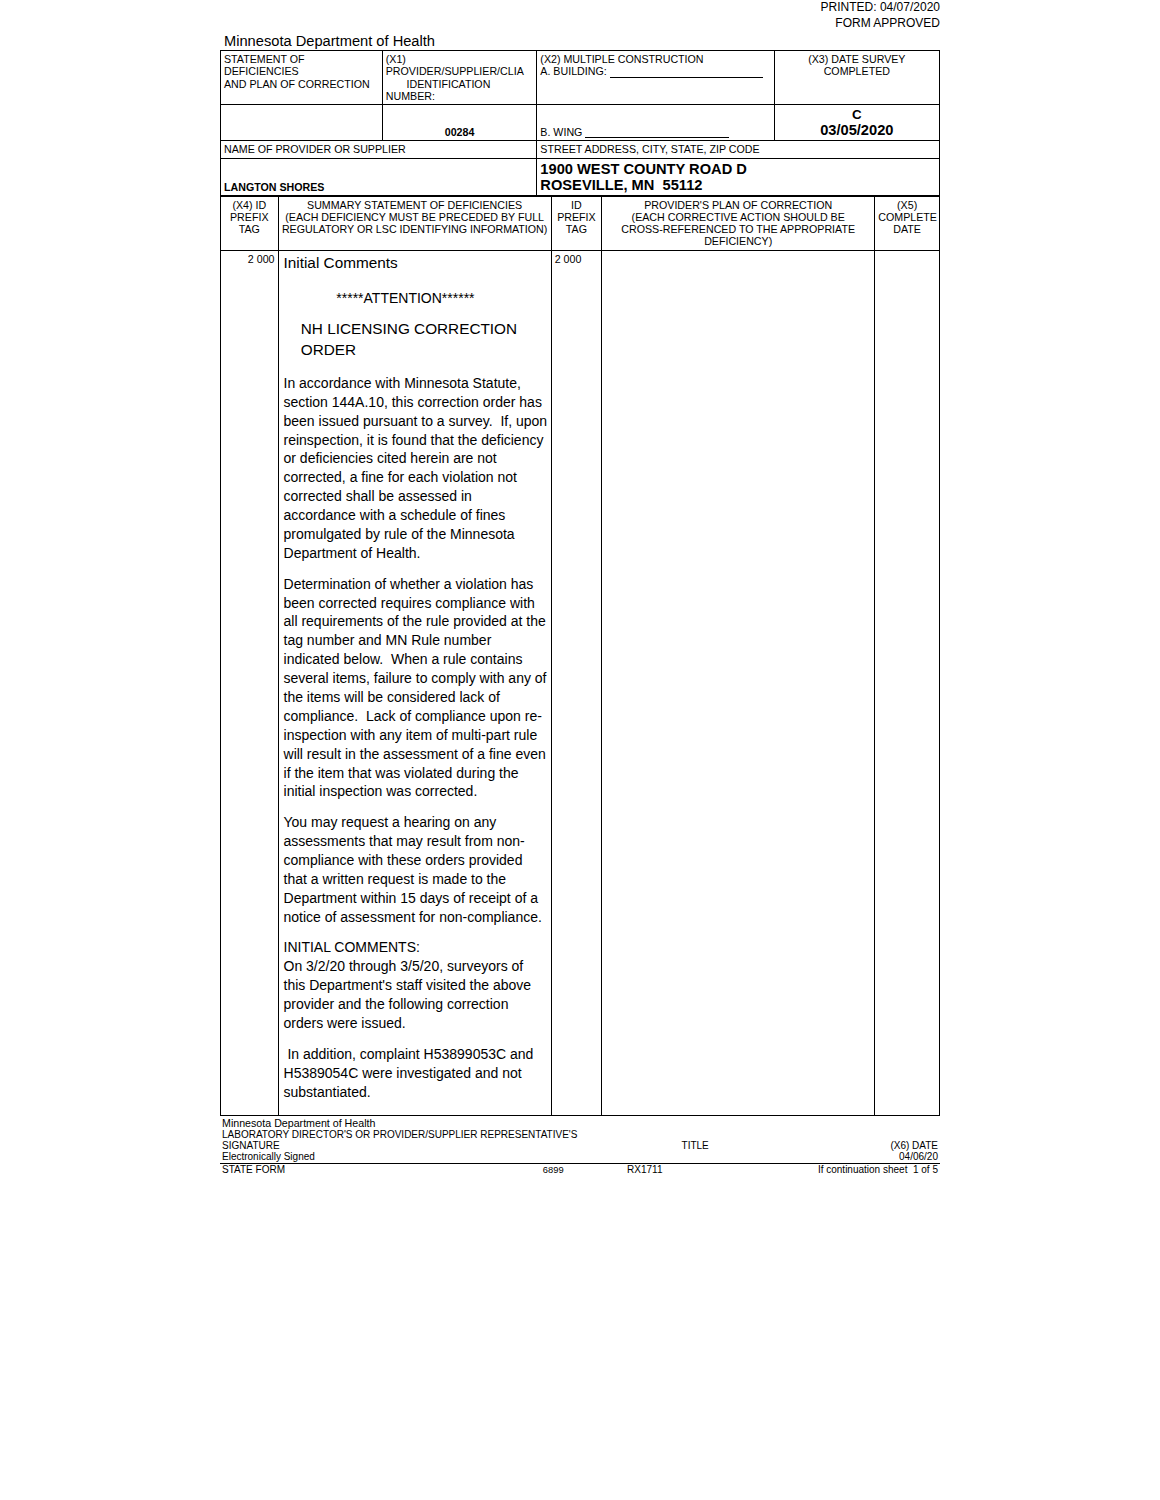PRINTED: 04/07/2020
FORM APPROVED
Minnesota Department of Health
| STATEMENT OF DEFICIENCIES AND PLAN OF CORRECTION | (X1) PROVIDER/SUPPLIER/CLIA IDENTIFICATION NUMBER: | (X2) MULTIPLE CONSTRUCTION A. BUILDING: | (X3) DATE SURVEY COMPLETED |
| | 00284 | B. WING | C 03/05/2020 |
| NAME OF PROVIDER OR SUPPLIER | STREET ADDRESS, CITY, STATE, ZIP CODE |
| LANGTON SHORES | 1900 WEST COUNTY ROAD D ROSEVILLE, MN 55112 |
| (X4) ID PREFIX TAG | SUMMARY STATEMENT OF DEFICIENCIES (EACH DEFICIENCY MUST BE PRECEDED BY FULL REGULATORY OR LSC IDENTIFYING INFORMATION) | ID PREFIX TAG | PROVIDER'S PLAN OF CORRECTION (EACH CORRECTIVE ACTION SHOULD BE CROSS-REFERENCED TO THE APPROPRIATE DEFICIENCY) | (X5) COMPLETE DATE |
| --- | --- | --- | --- | --- |
| 2 000 | Initial Comments *****ATTENTION****** NH LICENSING CORRECTION ORDER In accordance with Minnesota Statute, section 144A.10, this correction order has been issued pursuant to a survey. If, upon reinspection, it is found that the deficiency or deficiencies cited herein are not corrected, a fine for each violation not corrected shall be assessed in accordance with a schedule of fines promulgated by rule of the Minnesota Department of Health. Determination of whether a violation has been corrected requires compliance with all requirements of the rule provided at the tag number and MN Rule number indicated below. When a rule contains several items, failure to comply with any of the items will be considered lack of compliance. Lack of compliance upon re-inspection with any item of multi-part rule will result in the assessment of a fine even if the item that was violated during the initial inspection was corrected. You may request a hearing on any assessments that may result from non-compliance with these orders provided that a written request is made to the Department within 15 days of receipt of a notice of assessment for non-compliance. INITIAL COMMENTS: On 3/2/20 through 3/5/20, surveyors of this Department's staff visited the above provider and the following correction orders were issued. In addition, complaint H53899053C and H5389054C were investigated and not substantiated. | 2 000 | | |
Minnesota Department of Health
| LABORATORY DIRECTOR'S OR PROVIDER/SUPPLIER REPRESENTATIVE'S SIGNATURE | TITLE | (X6) DATE |
| Electronically Signed | | 04/06/20 |
| STATE FORM | 6899 | RX1711 | If continuation sheet 1 of 5 |